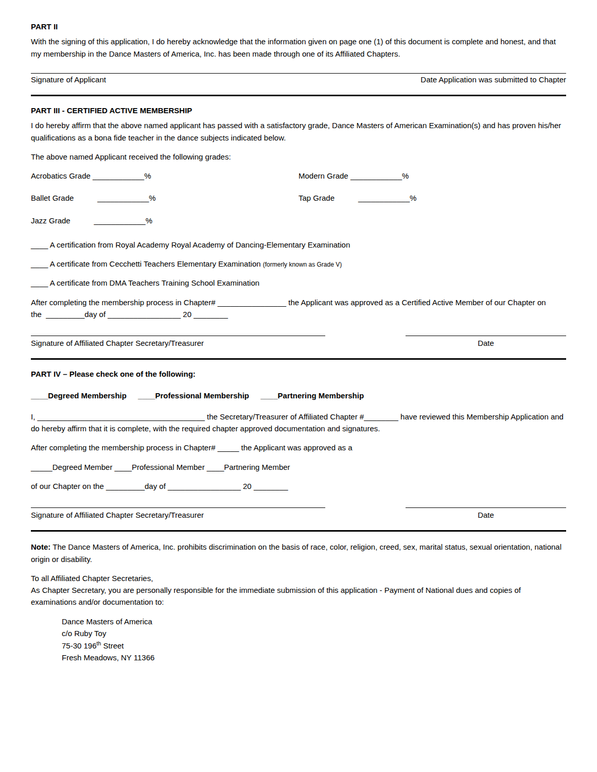PART II
With the signing of this application, I do hereby acknowledge that the information given on page one (1) of this document is complete and honest, and that my membership in the Dance Masters of America, Inc. has been made through one of its Affiliated Chapters.
Signature of Applicant Date Application was submitted to Chapter
PART III - CERTIFIED ACTIVE MEMBERSHIP
I do hereby affirm that the above named applicant has passed with a satisfactory grade, Dance Masters of American Examination(s) and has proven his/her qualifications as a bona fide teacher in the dance subjects indicated below.
The above named Applicant received the following grades:
Acrobatics Grade ____________%
Modern Grade ____________%
Ballet Grade ____________%
Tap Grade ____________%
Jazz Grade ____________%
____ A certification from Royal Academy Royal Academy of Dancing-Elementary Examination
____ A certificate from Cecchetti Teachers Elementary Examination (formerly known as Grade V)
____ A certificate from DMA Teachers Training School Examination
After completing the membership process in Chapter# ________________ the Applicant was approved as a Certified Active Member of our Chapter on the _________day of _________________ 20 ________
Signature of Affiliated Chapter Secretary/Treasurer
Date
PART IV – Please check one of the following:
____Degreed Membership ____Professional Membership ____Partnering Membership
I, _______________________________________ the Secretary/Treasurer of Affiliated Chapter #________ have reviewed this Membership Application and do hereby affirm that it is complete, with the required chapter approved documentation and signatures.
After completing the membership process in Chapter# _____ the Applicant was approved as a
_____Degreed Member ____Professional Member ____Partnering Member
of our Chapter on the _________day of _________________ 20 ________
Signature of Affiliated Chapter Secretary/Treasurer
Date
Note: The Dance Masters of America, Inc. prohibits discrimination on the basis of race, color, religion, creed, sex, marital status, sexual orientation, national origin or disability.
To all Affiliated Chapter Secretaries,
As Chapter Secretary, you are personally responsible for the immediate submission of this application - Payment of National dues and copies of examinations and/or documentation to:
Dance Masters of America
c/o Ruby Toy
75-30 196th Street
Fresh Meadows, NY 11366